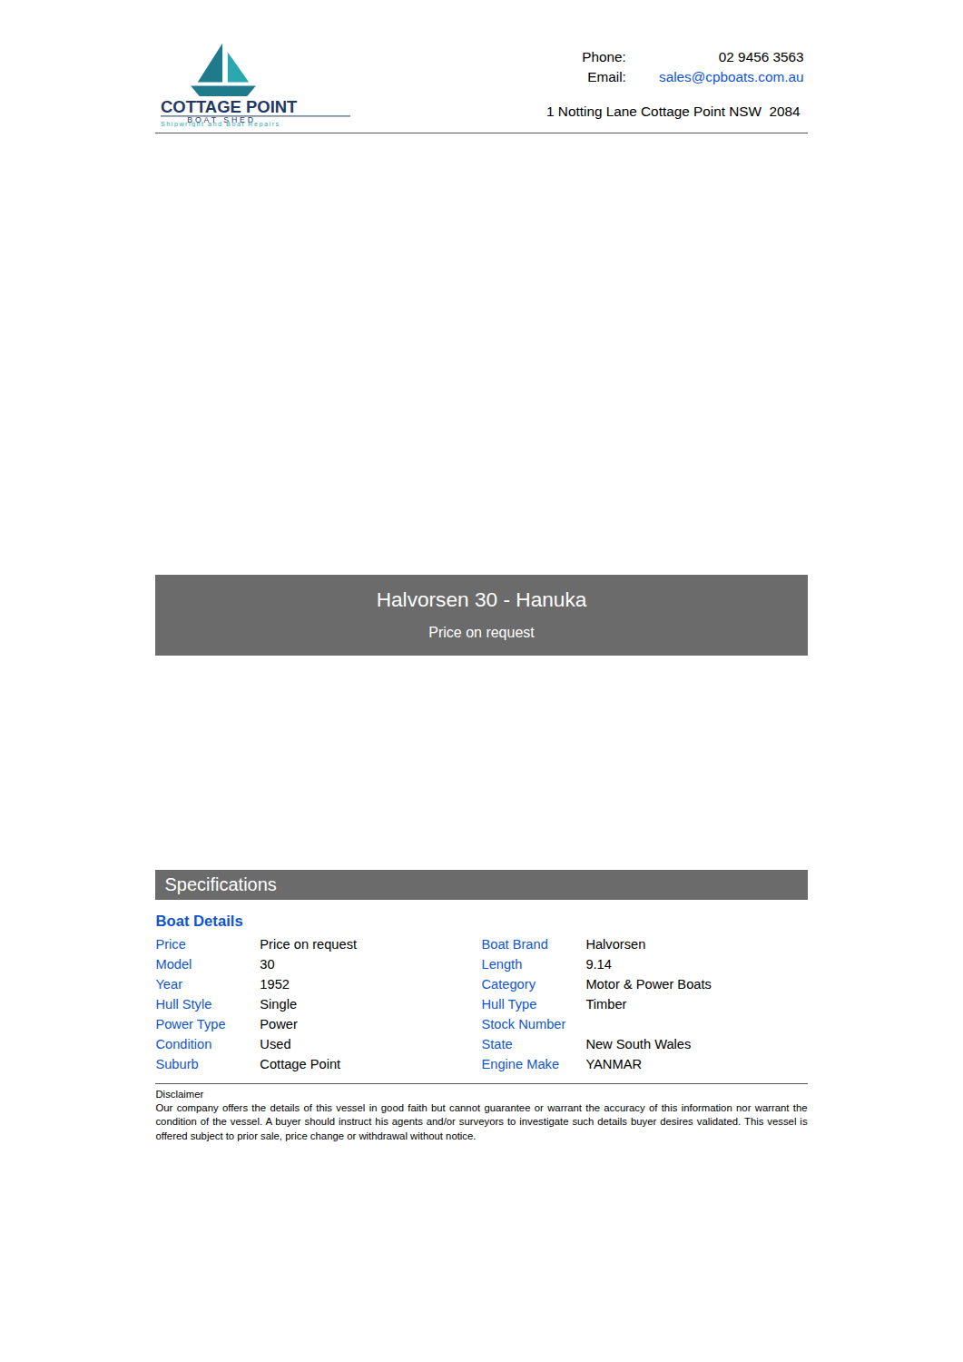COTTAGE POINT BOAT SHED Shipwright and Boat Repairs
| Phone: | 02 9456 3563 |
| Email: | sales@cpboats.com.au |
1 Notting Lane Cottage Point NSW 2084
Halvorsen 30 - Hanuka
Price on request
Specifications
Boat Details
| Price | Price on request | Boat Brand | Halvorsen |
| Model | 30 | Length | 9.14 |
| Year | 1952 | Category | Motor & Power Boats |
| Hull Style | Single | Hull Type | Timber |
| Power Type | Power | Stock Number | |
| Condition | Used | State | New South Wales |
| Suburb | Cottage Point | Engine Make | YANMAR |
Disclaimer
Our company offers the details of this vessel in good faith but cannot guarantee or warrant the accuracy of this information nor warrant the condition of the vessel. A buyer should instruct his agents and/or surveyors to investigate such details buyer desires validated. This vessel is offered subject to prior sale, price change or withdrawal without notice.